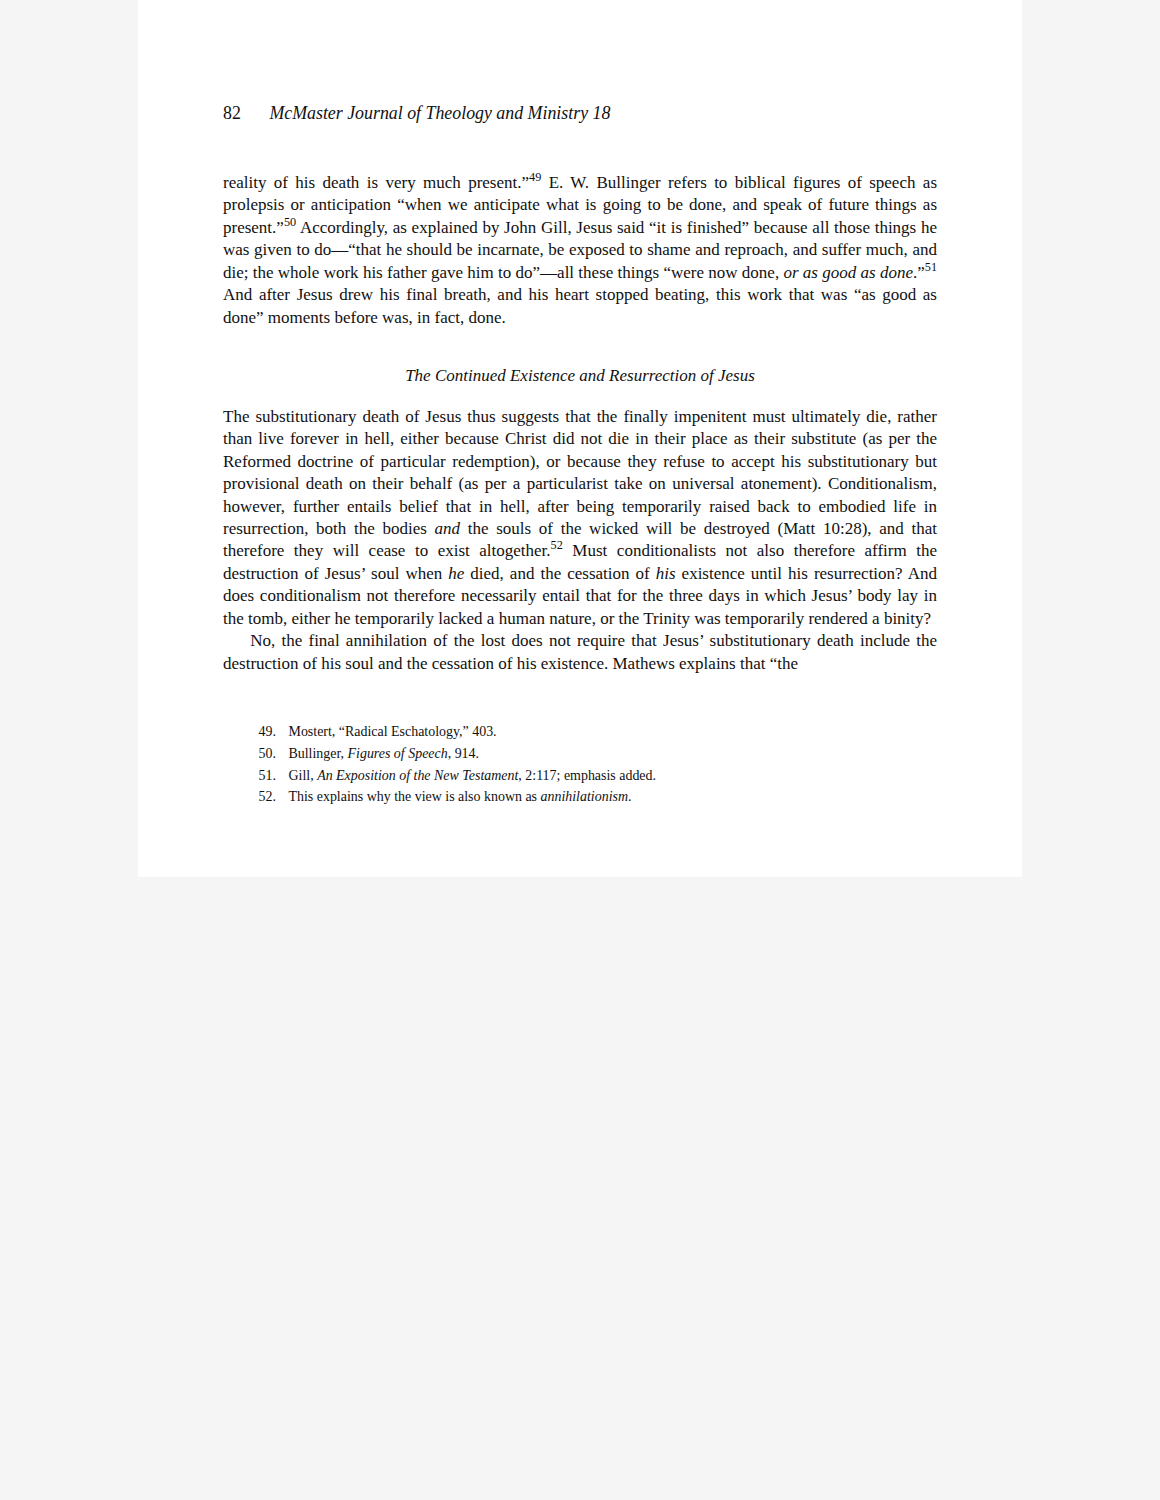82 McMaster Journal of Theology and Ministry 18
reality of his death is very much present.”49 E. W. Bullinger refers to biblical figures of speech as prolepsis or anticipation “when we anticipate what is going to be done, and speak of future things as present.”50 Accordingly, as explained by John Gill, Jesus said “it is finished” because all those things he was given to do—“that he should be incarnate, be exposed to shame and reproach, and suffer much, and die; the whole work his father gave him to do”—all these things “were now done, or as good as done.”51 And after Jesus drew his final breath, and his heart stopped beating, this work that was “as good as done” moments before was, in fact, done.
The Continued Existence and Resurrection of Jesus
The substitutionary death of Jesus thus suggests that the finally impenitent must ultimately die, rather than live forever in hell, either because Christ did not die in their place as their substitute (as per the Reformed doctrine of particular redemption), or because they refuse to accept his substitutionary but provisional death on their behalf (as per a particularist take on universal atonement). Conditionalism, however, further entails belief that in hell, after being temporarily raised back to embodied life in resurrection, both the bodies and the souls of the wicked will be destroyed (Matt 10:28), and that therefore they will cease to exist altogether.52 Must conditionalists not also therefore affirm the destruction of Jesus’ soul when he died, and the cessation of his existence until his resurrection? And does conditionalism not therefore necessarily entail that for the three days in which Jesus’ body lay in the tomb, either he temporarily lacked a human nature, or the Trinity was temporarily rendered a binity?
No, the final annihilation of the lost does not require that Jesus’ substitutionary death include the destruction of his soul and the cessation of his existence. Mathews explains that “the
49. Mostert, “Radical Eschatology,” 403.
50. Bullinger, Figures of Speech, 914.
51. Gill, An Exposition of the New Testament, 2:117; emphasis added.
52. This explains why the view is also known as annihilationism.